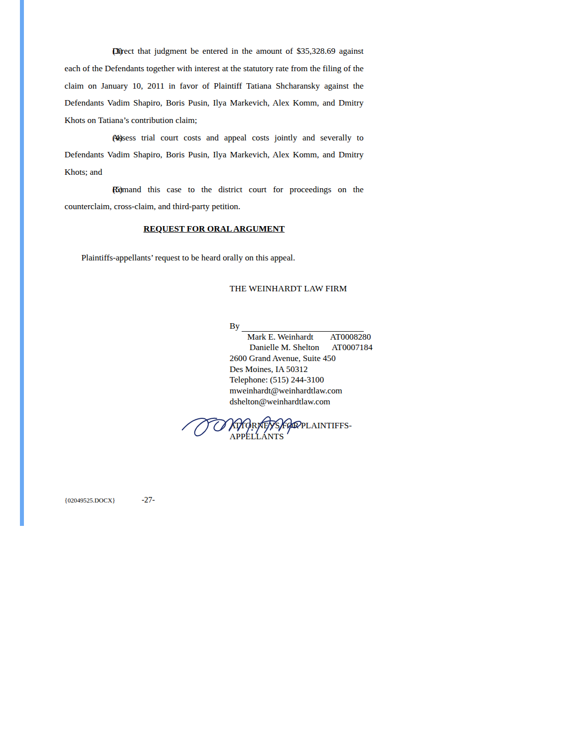(3) Direct that judgment be entered in the amount of $35,328.69 against each of the Defendants together with interest at the statutory rate from the filing of the claim on January 10, 2011 in favor of Plaintiff Tatiana Shcharansky against the Defendants Vadim Shapiro, Boris Pusin, Ilya Markevich, Alex Komm, and Dmitry Khots on Tatiana’s contribution claim;
(4) Assess trial court costs and appeal costs jointly and severally to Defendants Vadim Shapiro, Boris Pusin, Ilya Markevich, Alex Komm, and Dmitry Khots; and
(5) Remand this case to the district court for proceedings on the counterclaim, cross-claim, and third-party petition.
REQUEST FOR ORAL ARGUMENT
Plaintiffs-appellants’ request to be heard orally on this appeal.
THE WEINHARDT LAW FIRM
By
Mark E. Weinhardt AT0008280 Danielle M. Shelton AT0007184
2600 Grand Avenue, Suite 450
Des Moines, IA 50312
Telephone: (515) 244-3100
mweinhardt@weinhardtlaw.com
dshelton@weinhardtlaw.com
ATTORNEYS FOR PLAINTIFFS-
APPELLANTS
{02049525.DOCX} -27-